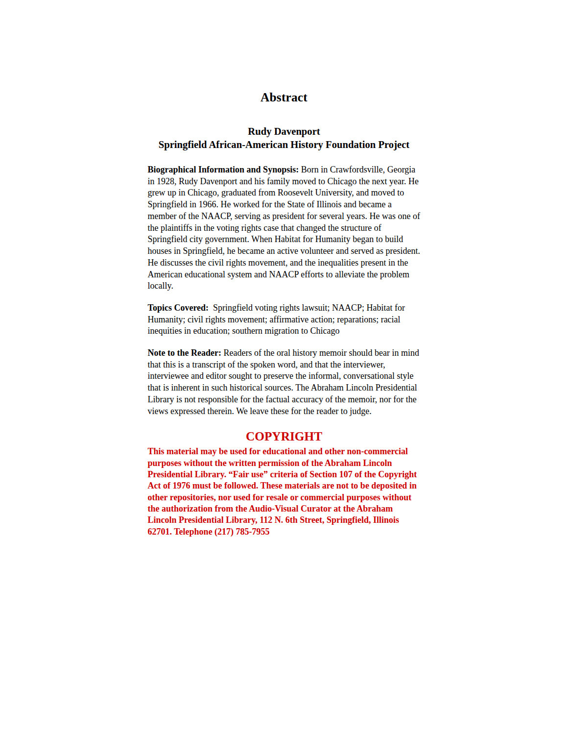Abstract
Rudy Davenport
Springfield African-American History Foundation Project
Biographical Information and Synopsis: Born in Crawfordsville, Georgia in 1928, Rudy Davenport and his family moved to Chicago the next year. He grew up in Chicago, graduated from Roosevelt University, and moved to Springfield in 1966. He worked for the State of Illinois and became a member of the NAACP, serving as president for several years. He was one of the plaintiffs in the voting rights case that changed the structure of Springfield city government. When Habitat for Humanity began to build houses in Springfield, he became an active volunteer and served as president. He discusses the civil rights movement, and the inequalities present in the American educational system and NAACP efforts to alleviate the problem locally.
Topics Covered: Springfield voting rights lawsuit; NAACP; Habitat for Humanity; civil rights movement; affirmative action; reparations; racial inequities in education; southern migration to Chicago
Note to the Reader: Readers of the oral history memoir should bear in mind that this is a transcript of the spoken word, and that the interviewer, interviewee and editor sought to preserve the informal, conversational style that is inherent in such historical sources. The Abraham Lincoln Presidential Library is not responsible for the factual accuracy of the memoir, nor for the views expressed therein. We leave these for the reader to judge.
COPYRIGHT
This material may be used for educational and other non-commercial purposes without the written permission of the Abraham Lincoln Presidential Library. “Fair use” criteria of Section 107 of the Copyright Act of 1976 must be followed. These materials are not to be deposited in other repositories, nor used for resale or commercial purposes without the authorization from the Audio-Visual Curator at the Abraham Lincoln Presidential Library, 112 N. 6th Street, Springfield, Illinois 62701. Telephone (217) 785-7955